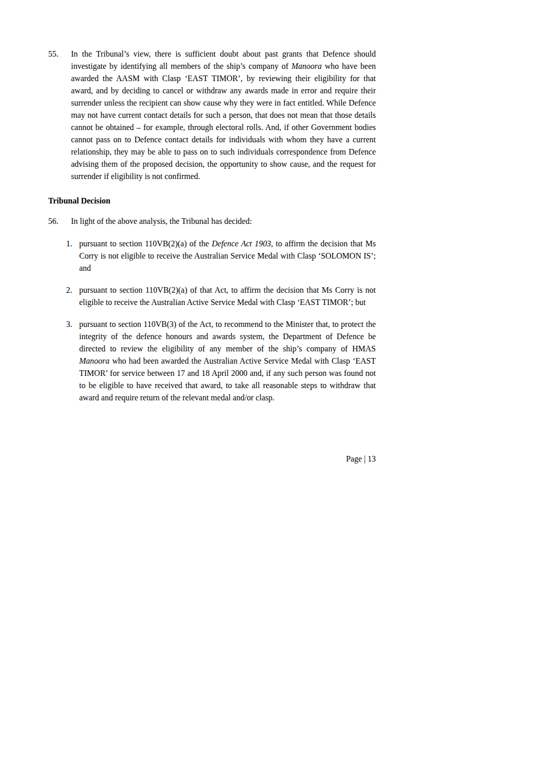55.
In the Tribunal’s view, there is sufficient doubt about past grants that Defence should investigate by identifying all members of the ship’s company of Manoora who have been awarded the AASM with Clasp ‘EAST TIMOR’, by reviewing their eligibility for that award, and by deciding to cancel or withdraw any awards made in error and require their surrender unless the recipient can show cause why they were in fact entitled. While Defence may not have current contact details for such a person, that does not mean that those details cannot be obtained – for example, through electoral rolls. And, if other Government bodies cannot pass on to Defence contact details for individuals with whom they have a current relationship, they may be able to pass on to such individuals correspondence from Defence advising them of the proposed decision, the opportunity to show cause, and the request for surrender if eligibility is not confirmed.
Tribunal Decision
56.
In light of the above analysis, the Tribunal has decided:
pursuant to section 110VB(2)(a) of the Defence Act 1903, to affirm the decision that Ms Corry is not eligible to receive the Australian Service Medal with Clasp ‘SOLOMON IS’; and
pursuant to section 110VB(2)(a) of that Act, to affirm the decision that Ms Corry is not eligible to receive the Australian Active Service Medal with Clasp ‘EAST TIMOR’; but
pursuant to section 110VB(3) of the Act, to recommend to the Minister that, to protect the integrity of the defence honours and awards system, the Department of Defence be directed to review the eligibility of any member of the ship’s company of HMAS Manoora who had been awarded the Australian Active Service Medal with Clasp ‘EAST TIMOR’ for service between 17 and 18 April 2000 and, if any such person was found not to be eligible to have received that award, to take all reasonable steps to withdraw that award and require return of the relevant medal and/or clasp.
Page | 13